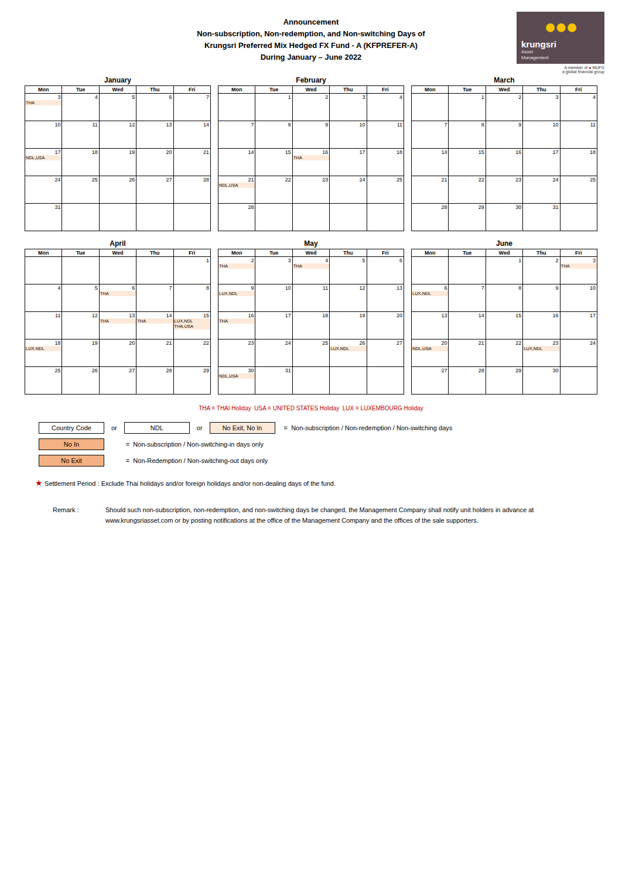Announcement
Non-subscription, Non-redemption, and Non-switching Days of
Krungsri Preferred Mix Hedged FX Fund - A (KFPREFER-A)
During January – June 2022
●●●
krungsri Asset
Management
A member of ● MUFG
a global financial group
January
| Mon | Tue | Wed | Thu | Fri |
| --- | --- | --- | --- | --- |
| 3 THA | 4 | 5 | 6 | 7 |
| 10 | 11 | 12 | 13 | 14 |
| 17 NDL,USA | 18 | 19 | 20 | 21 |
| 24 | 25 | 26 | 27 | 28 |
| 31 | | | | |
February
| Mon | Tue | Wed | Thu | Fri |
| --- | --- | --- | --- | --- |
| | 1 | 2 | 3 | 4 |
| 7 | 8 | 9 | 10 | 11 |
| 14 | 15 | 16 THA | 17 | 18 |
| 21 NDL,USA | 22 | 23 | 24 | 25 |
| 28 | | | | |
March
| Mon | Tue | Wed | Thu | Fri |
| --- | --- | --- | --- | --- |
| | 1 | 2 | 3 | 4 |
| 7 | 8 | 9 | 10 | 11 |
| 14 | 15 | 16 | 17 | 18 |
| 21 | 22 | 23 | 24 | 25 |
| 28 | 29 | 30 | 31 | |
April
| Mon | Tue | Wed | Thu | Fri |
| --- | --- | --- | --- | --- |
| | | | | 1 |
| 4 | 5 | 6 THA | 7 | 8 |
| 11 | 12 | 13 THA | 14 THA | 15 LUX,NDL THA,USA |
| 18 LUX,NDL | 19 | 20 | 21 | 22 |
| 25 | 26 | 27 | 28 | 29 |
May
| Mon | Tue | Wed | Thu | Fri |
| --- | --- | --- | --- | --- |
| 2 THA | 3 | 4 THA | 5 | 6 |
| 9 LUX,NDL | 10 | 11 | 12 | 13 |
| 16 THA | 17 | 18 | 19 | 20 |
| 23 | 24 | 25 | 26 LUX,NDL | 27 |
| 30 NDL,USA | 31 | | | |
June
| Mon | Tue | Wed | Thu | Fri |
| --- | --- | --- | --- | --- |
| | | 1 | 2 | 3 THA |
| 6 LUX,NDL | 7 | 8 | 9 | 10 |
| 13 | 14 | 15 | 16 | 17 |
| 20 NDL,USA | 21 | 22 | 23 LUX,NDL | 24 |
| 27 | 28 | 29 | 30 | |
THA = THAI Holiday USA = UNITED STATES Holiday LUX = LUXEMBOURG Holiday
| Country Code | or | NDL | or | No Exit, No In | = Non-subscription / Non-redemption / Non-switching days |
| No In | = Non-subscription / Non-switching-in days only |
| No Exit | = Non-Redemption / Non-switching-out days only |
★ Settlement Period : Exclude Thai holidays and/or foreign holidays and/or non-dealing days of the fund.
Remark : Should such non-subscription, non-redemption, and non-switching days be changed, the Management Company shall notify unit holders in advance at www.krungsriasset.com or by posting notifications at the office of the Management Company and the offices of the sale supporters.